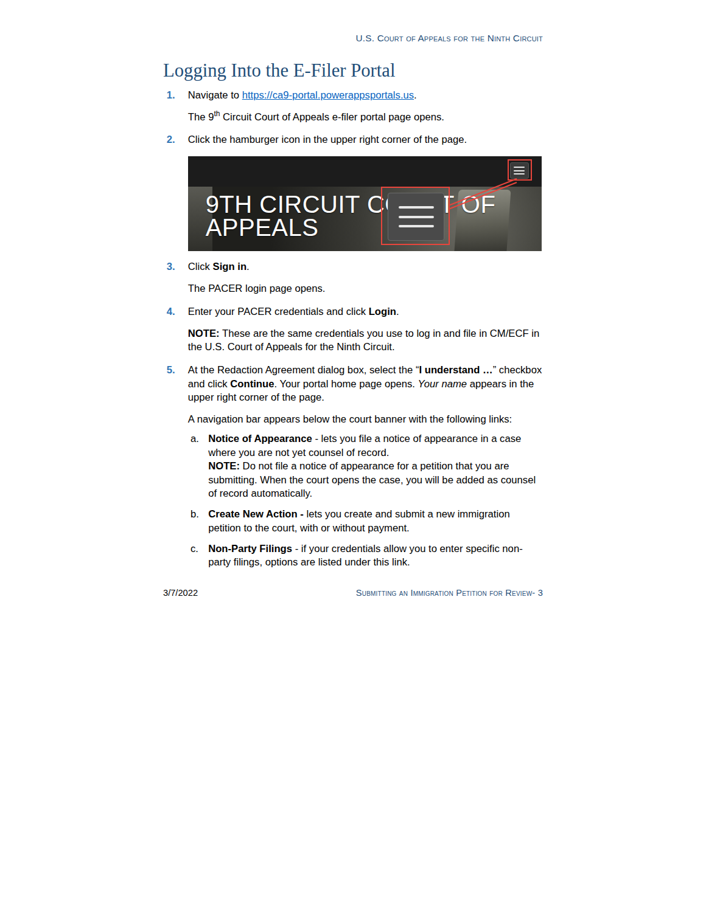U.S. Court of Appeals for the Ninth Circuit
Logging Into the E-Filer Portal
Navigate to https://ca9-portal.powerappsportals.us.
The 9th Circuit Court of Appeals e-filer portal page opens.
Click the hamburger icon in the upper right corner of the page.
9TH CIRCUIT COURT OF
APPEALS
Click Sign in.
The PACER login page opens.
Enter your PACER credentials and click Login.
NOTE: These are the same credentials you use to log in and file in CM/ECF in the U.S. Court of Appeals for the Ninth Circuit.
At the Redaction Agreement dialog box, select the “I understand …” checkbox and click Continue. Your portal home page opens. Your name appears in the upper right corner of the page.
A navigation bar appears below the court banner with the following links:
Notice of Appearance - lets you file a notice of appearance in a case where you are not yet counsel of record.
NOTE: Do not file a notice of appearance for a petition that you are submitting. When the court opens the case, you will be added as counsel of record automatically.
Create New Action - lets you create and submit a new immigration petition to the court, with or without payment.
Non-Party Filings - if your credentials allow you to enter specific non-party filings, options are listed under this link.
3/7/2022
Submitting an Immigration Petition for Review- 3